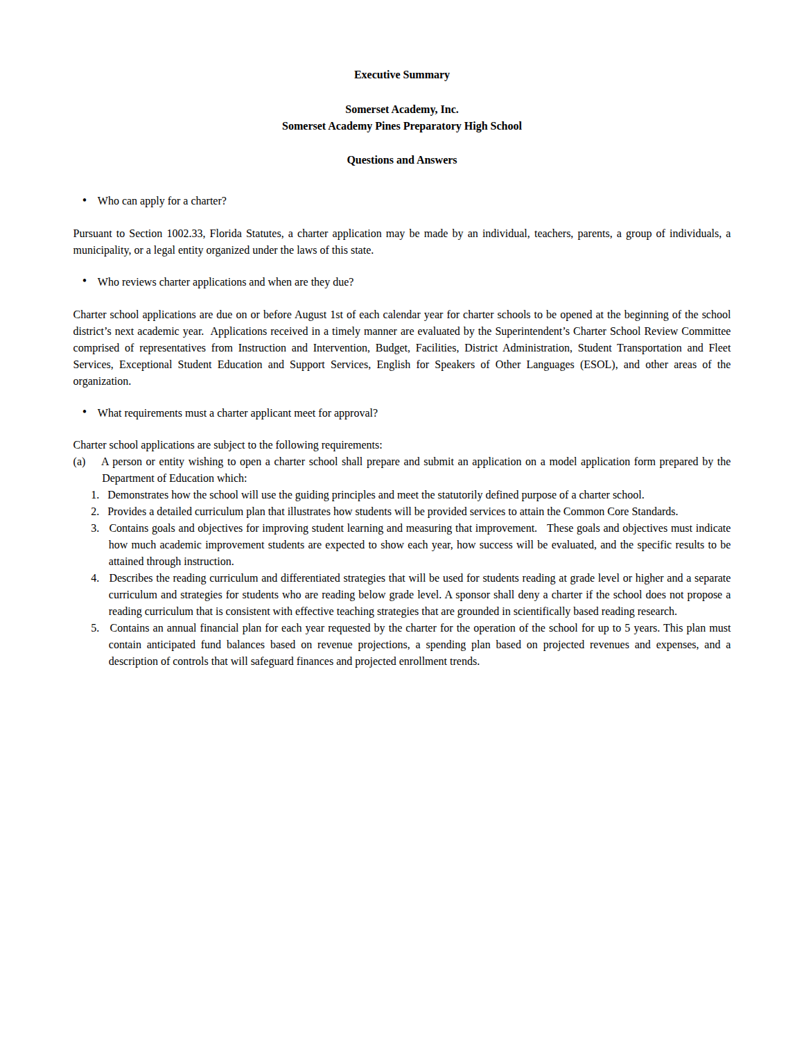Executive Summary
Somerset Academy, Inc.
Somerset Academy Pines Preparatory High School
Questions and Answers
Who can apply for a charter?
Pursuant to Section 1002.33, Florida Statutes, a charter application may be made by an individual, teachers, parents, a group of individuals, a municipality, or a legal entity organized under the laws of this state.
Who reviews charter applications and when are they due?
Charter school applications are due on or before August 1st of each calendar year for charter schools to be opened at the beginning of the school district’s next academic year. Applications received in a timely manner are evaluated by the Superintendent’s Charter School Review Committee comprised of representatives from Instruction and Intervention, Budget, Facilities, District Administration, Student Transportation and Fleet Services, Exceptional Student Education and Support Services, English for Speakers of Other Languages (ESOL), and other areas of the organization.
What requirements must a charter applicant meet for approval?
Charter school applications are subject to the following requirements:
(a) A person or entity wishing to open a charter school shall prepare and submit an application on a model application form prepared by the Department of Education which:
1. Demonstrates how the school will use the guiding principles and meet the statutorily defined purpose of a charter school.
2. Provides a detailed curriculum plan that illustrates how students will be provided services to attain the Common Core Standards.
3. Contains goals and objectives for improving student learning and measuring that improvement. These goals and objectives must indicate how much academic improvement students are expected to show each year, how success will be evaluated, and the specific results to be attained through instruction.
4. Describes the reading curriculum and differentiated strategies that will be used for students reading at grade level or higher and a separate curriculum and strategies for students who are reading below grade level. A sponsor shall deny a charter if the school does not propose a reading curriculum that is consistent with effective teaching strategies that are grounded in scientifically based reading research.
5. Contains an annual financial plan for each year requested by the charter for the operation of the school for up to 5 years. This plan must contain anticipated fund balances based on revenue projections, a spending plan based on projected revenues and expenses, and a description of controls that will safeguard finances and projected enrollment trends.